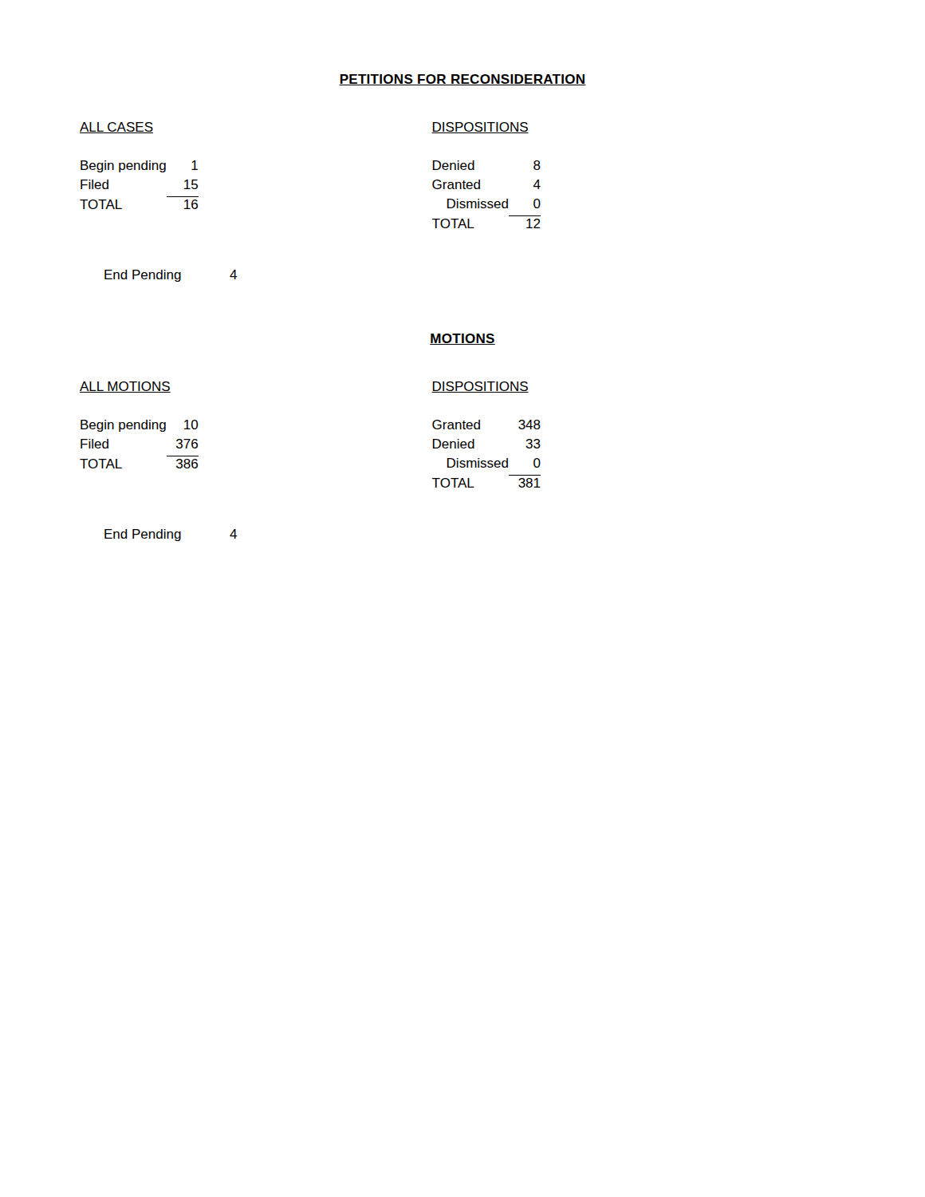PETITIONS FOR RECONSIDERATION
| ALL CASES / Begin pending / 1 / / Filed / 15 / / TOTAL / 16 / | DISPOSITIONS / Denied / 8 / / Granted / 4 / / Dismissed / 0 / / TOTAL / 12 / |
| End Pending | 4 |
MOTIONS
| ALL MOTIONS / Begin pending / 10 / / Filed / 376 / / TOTAL / 386 / | DISPOSITIONS / Granted / 348 / / Denied / 33 / / Dismissed / 0 / / TOTAL / 381 / |
| End Pending | 4 |